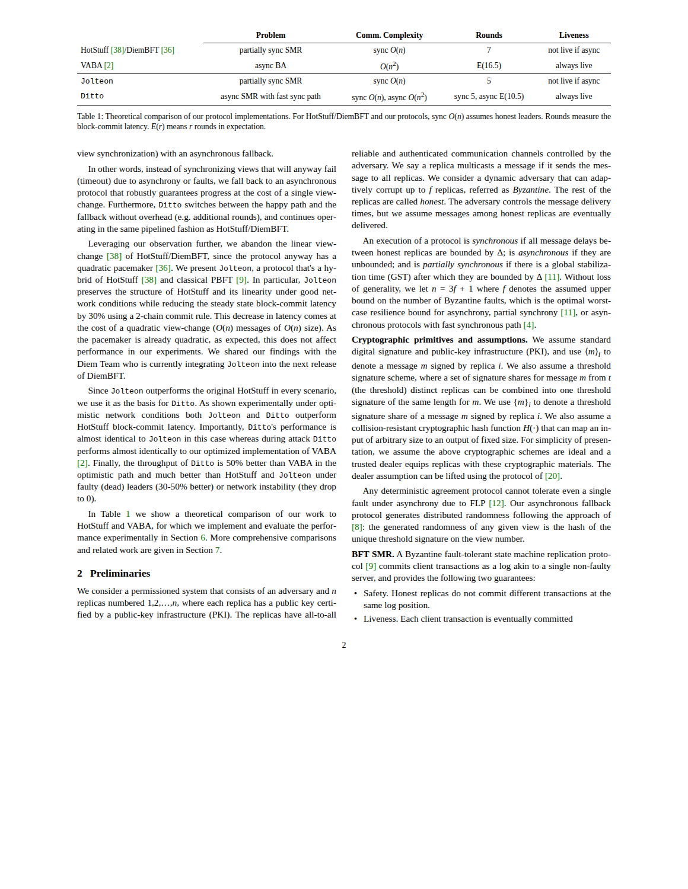| | Problem | Comm. Complexity | Rounds | Liveness |
| --- | --- | --- | --- | --- |
| HotStuff [38] /DiemBFT [36] | partially sync SMR | sync O ( n ) | 7 | not live if async |
| VABA [2] | async BA | O ( n 2 ) | E(16.5) | always live |
| Jolteon | partially sync SMR | sync O ( n ) | 5 | not live if async |
| Ditto | async SMR with fast sync path | sync O ( n ), async O ( n 2 ) | sync 5, async E(10.5) | always live |
Table 1: Theoretical comparison of our protocol implementations. For HotStuff/DiemBFT and our protocols, sync O(n) assumes honest leaders. Rounds measure the block-commit latency. E(r) means r rounds in expectation.
view synchronization) with an asynchronous fallback.
In other words, instead of synchronizing views that will anyway fail (timeout) due to asynchrony or faults, we fall back to an asynchronous protocol that robustly guarantees progress at the cost of a single view-change. Furthermore, Ditto switches between the happy path and the fallback without overhead (e.g. additional rounds), and continues operating in the same pipelined fashion as HotStuff/DiemBFT.
Leveraging our observation further, we abandon the linear view-change [38] of HotStuff/DiemBFT, since the protocol anyway has a quadratic pacemaker [36]. We present Jolteon, a protocol that's a hybrid of HotStuff [38] and classical PBFT [9]. In particular, Jolteon preserves the structure of HotStuff and its linearity under good network conditions while reducing the steady state block-commit latency by 30% using a 2-chain commit rule. This decrease in latency comes at the cost of a quadratic view-change (O(n) messages of O(n) size). As the pacemaker is already quadratic, as expected, this does not affect performance in our experiments. We shared our findings with the Diem Team who is currently integrating Jolteon into the next release of DiemBFT.
Since Jolteon outperforms the original HotStuff in every scenario, we use it as the basis for Ditto. As shown experimentally under optimistic network conditions both Jolteon and Ditto outperform HotStuff block-commit latency. Importantly, Ditto's performance is almost identical to Jolteon in this case whereas during attack Ditto performs almost identically to our optimized implementation of VABA [2]. Finally, the throughput of Ditto is 50% better than VABA in the optimistic path and much better than HotStuff and Jolteon under faulty (dead) leaders (30-50% better) or network instability (they drop to 0).
In Table 1 we show a theoretical comparison of our work to HotStuff and VABA, for which we implement and evaluate the performance experimentally in Section 6. More comprehensive comparisons and related work are given in Section 7.
2 Preliminaries
We consider a permissioned system that consists of an adversary and n replicas numbered 1,2,…,n, where each replica has a public key certified by a public-key infrastructure (PKI). The replicas have all-to-all reliable and authenticated communication channels controlled by the adversary. We say a replica multicasts a message if it sends the message to all replicas. We consider a dynamic adversary that can adaptively corrupt up to f replicas, referred as Byzantine. The rest of the replicas are called honest. The adversary controls the message delivery times, but we assume messages among honest replicas are eventually delivered.
An execution of a protocol is synchronous if all message delays between honest replicas are bounded by Δ; is asynchronous if they are unbounded; and is partially synchronous if there is a global stabilization time (GST) after which they are bounded by Δ [11]. Without loss of generality, we let n = 3f + 1 where f denotes the assumed upper bound on the number of Byzantine faults, which is the optimal worst-case resilience bound for asynchrony, partial synchrony [11], or asynchronous protocols with fast synchronous path [4].
Cryptographic primitives and assumptions. We assume standard digital signature and public-key infrastructure (PKI), and use ⟨m⟩i to denote a message m signed by replica i. We also assume a threshold signature scheme, where a set of signature shares for message m from t (the threshold) distinct replicas can be combined into one threshold signature of the same length for m. We use {m}i to denote a threshold signature share of a message m signed by replica i. We also assume a collision-resistant cryptographic hash function H(·) that can map an input of arbitrary size to an output of fixed size. For simplicity of presentation, we assume the above cryptographic schemes are ideal and a trusted dealer equips replicas with these cryptographic materials. The dealer assumption can be lifted using the protocol of [20].
Any deterministic agreement protocol cannot tolerate even a single fault under asynchrony due to FLP [12]. Our asynchronous fallback protocol generates distributed randomness following the approach of [8]: the generated randomness of any given view is the hash of the unique threshold signature on the view number.
BFT SMR. A Byzantine fault-tolerant state machine replication protocol [9] commits client transactions as a log akin to a single non-faulty server, and provides the following two guarantees:
Safety. Honest replicas do not commit different transactions at the same log position.
Liveness. Each client transaction is eventually committed
2